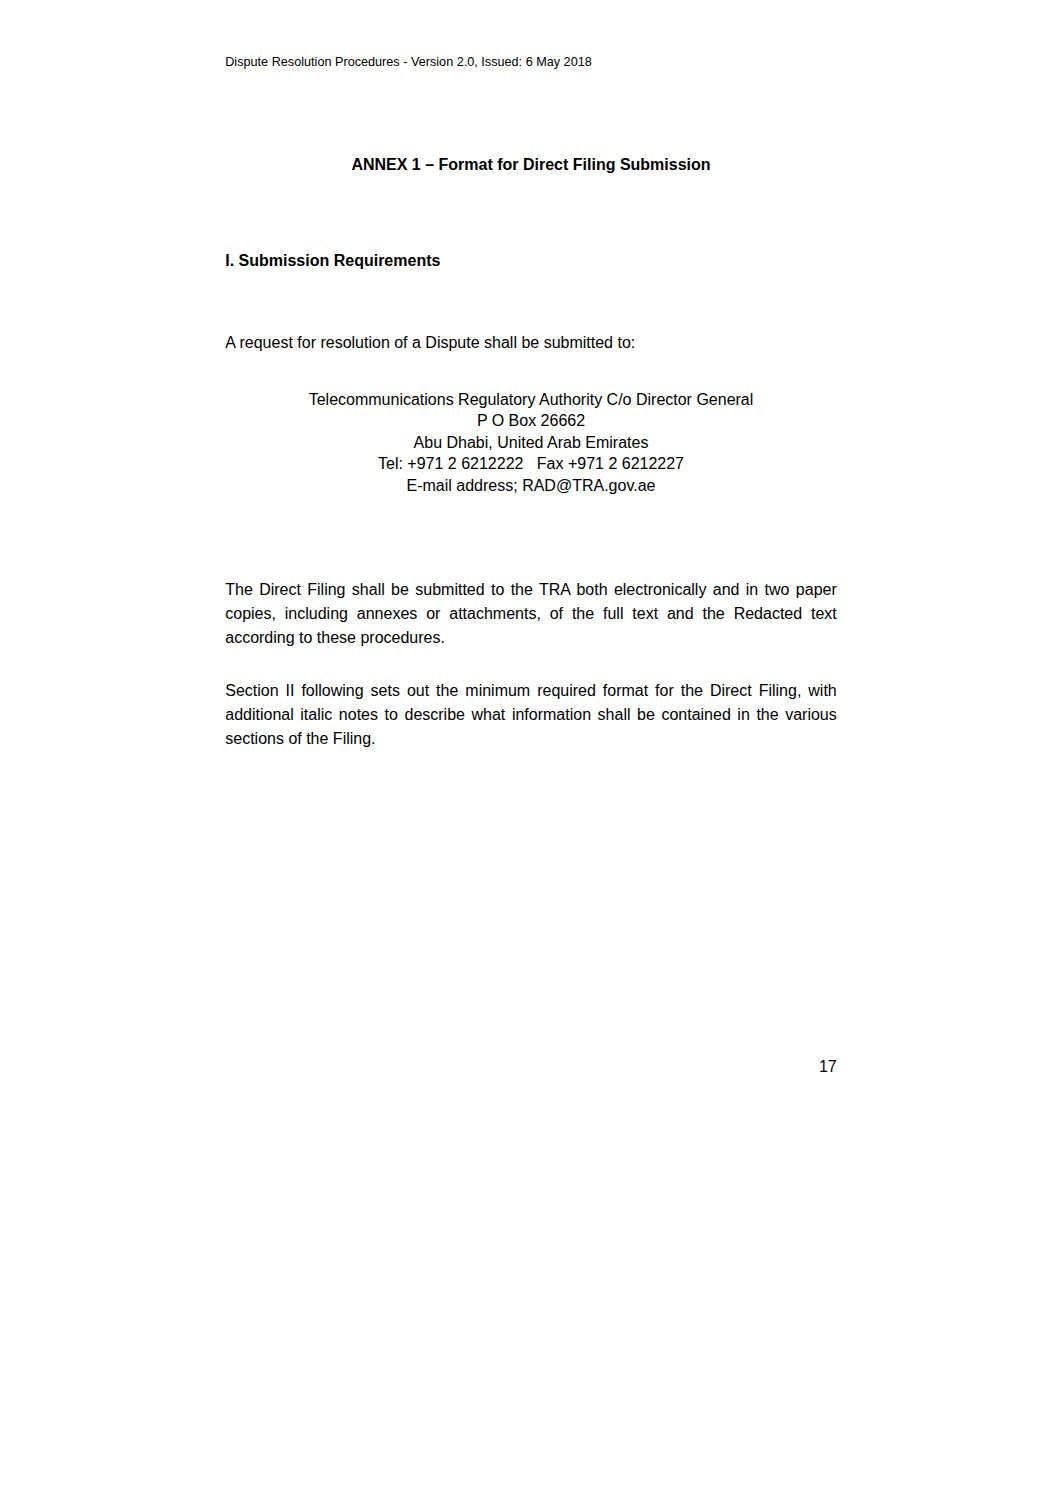Dispute Resolution Procedures - Version 2.0, Issued: 6 May 2018
ANNEX 1 – Format for Direct Filing Submission
I. Submission Requirements
A request for resolution of a Dispute shall be submitted to:
Telecommunications Regulatory Authority C/o Director General
P O Box 26662
Abu Dhabi, United Arab Emirates
Tel: +971 2 6212222 Fax +971 2 6212227
E-mail address; RAD@TRA.gov.ae
The Direct Filing shall be submitted to the TRA both electronically and in two paper copies, including annexes or attachments, of the full text and the Redacted text according to these procedures.
Section II following sets out the minimum required format for the Direct Filing, with additional italic notes to describe what information shall be contained in the various sections of the Filing.
17